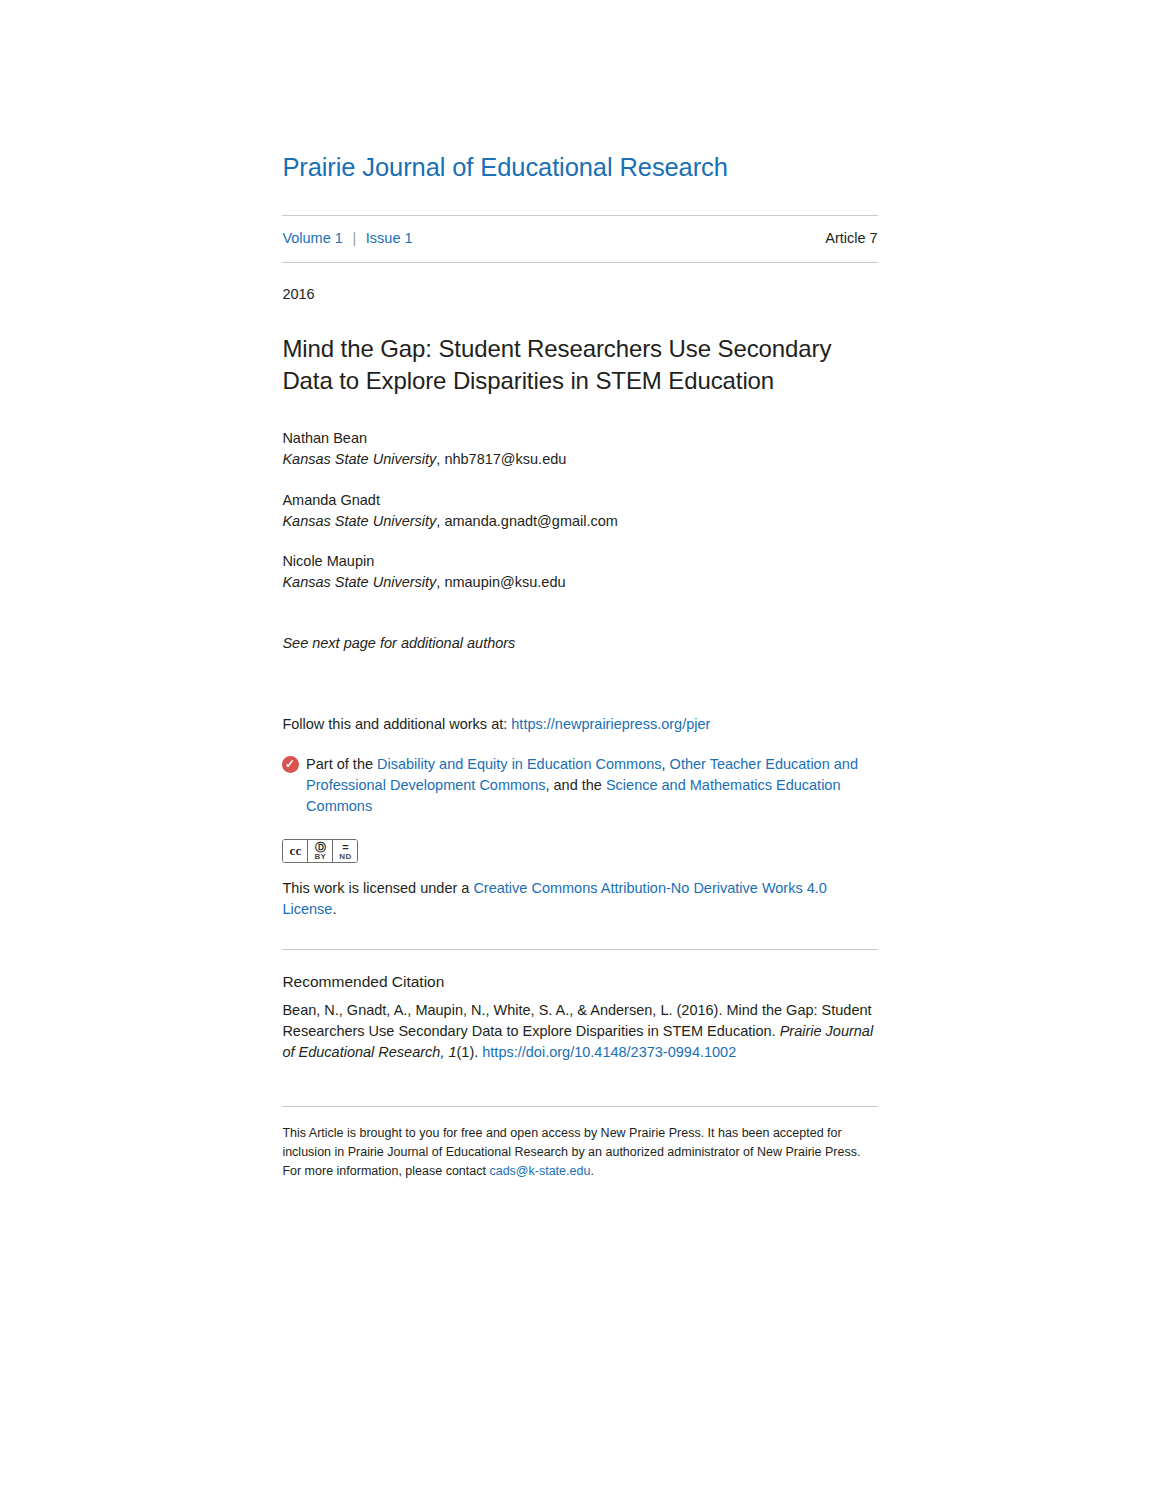Prairie Journal of Educational Research
Volume 1 | Issue 1
Article 7
2016
Mind the Gap: Student Researchers Use Secondary Data to Explore Disparities in STEM Education
Nathan Bean Kansas State University, nhb7817@ksu.edu
Amanda Gnadt Kansas State University, amanda.gnadt@gmail.com
Nicole Maupin Kansas State University, nmaupin@ksu.edu
See next page for additional authors
Follow this and additional works at: https://newprairiepress.org/pjer
✓
Part of the Disability and Equity in Education Commons, Other Teacher Education and Professional Development Commons, and the Science and Mathematics Education Commons
cc
Ⓓ BY
= ND
This work is licensed under a Creative Commons Attribution-No Derivative Works 4.0 License.
Recommended Citation
Bean, N., Gnadt, A., Maupin, N., White, S. A., & Andersen, L. (2016). Mind the Gap: Student Researchers Use Secondary Data to Explore Disparities in STEM Education. Prairie Journal of Educational Research, 1(1). https://doi.org/10.4148/2373-0994.1002
This Article is brought to you for free and open access by New Prairie Press. It has been accepted for inclusion in Prairie Journal of Educational Research by an authorized administrator of New Prairie Press. For more information, please contact cads@k-state.edu.